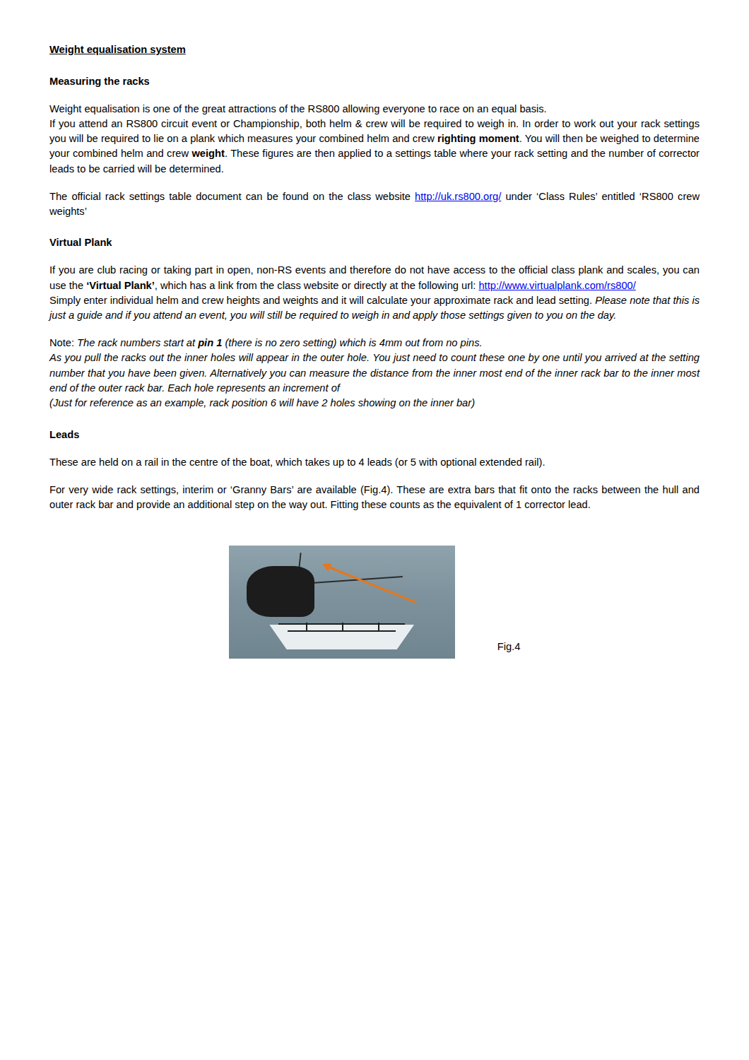Weight equalisation system
Measuring the racks
Weight equalisation is one of the great attractions of the RS800 allowing everyone to race on an equal basis.
If you attend an RS800 circuit event or Championship, both helm & crew will be required to weigh in. In order to work out your rack settings you will be required to lie on a plank which measures your combined helm and crew righting moment. You will then be weighed to determine your combined helm and crew weight. These figures are then applied to a settings table where your rack setting and the number of corrector leads to be carried will be determined.
The official rack settings table document can be found on the class website http://uk.rs800.org/ under ‘Class Rules’ entitled ‘RS800 crew weights’
Virtual Plank
If you are club racing or taking part in open, non-RS events and therefore do not have access to the official class plank and scales, you can use the ‘Virtual Plank’, which has a link from the class website or directly at the following url: http://www.virtualplank.com/rs800/
Simply enter individual helm and crew heights and weights and it will calculate your approximate rack and lead setting. Please note that this is just a guide and if you attend an event, you will still be required to weigh in and apply those settings given to you on the day.
Note: The rack numbers start at pin 1 (there is no zero setting) which is 4mm out from no pins.
As you pull the racks out the inner holes will appear in the outer hole. You just need to count these one by one until you arrived at the setting number that you have been given. Alternatively you can measure the distance from the inner most end of the inner rack bar to the inner most end of the outer rack bar. Each hole represents an increment of
(Just for reference as an example, rack position 6 will have 2 holes showing on the inner bar)
Leads
These are held on a rail in the centre of the boat, which takes up to 4 leads (or 5 with optional extended rail).
For very wide rack settings, interim or ‘Granny Bars’ are available (Fig.4). These are extra bars that fit onto the racks between the hull and outer rack bar and provide an additional step on the way out. Fitting these counts as the equivalent of 1 corrector lead.
Fig.4